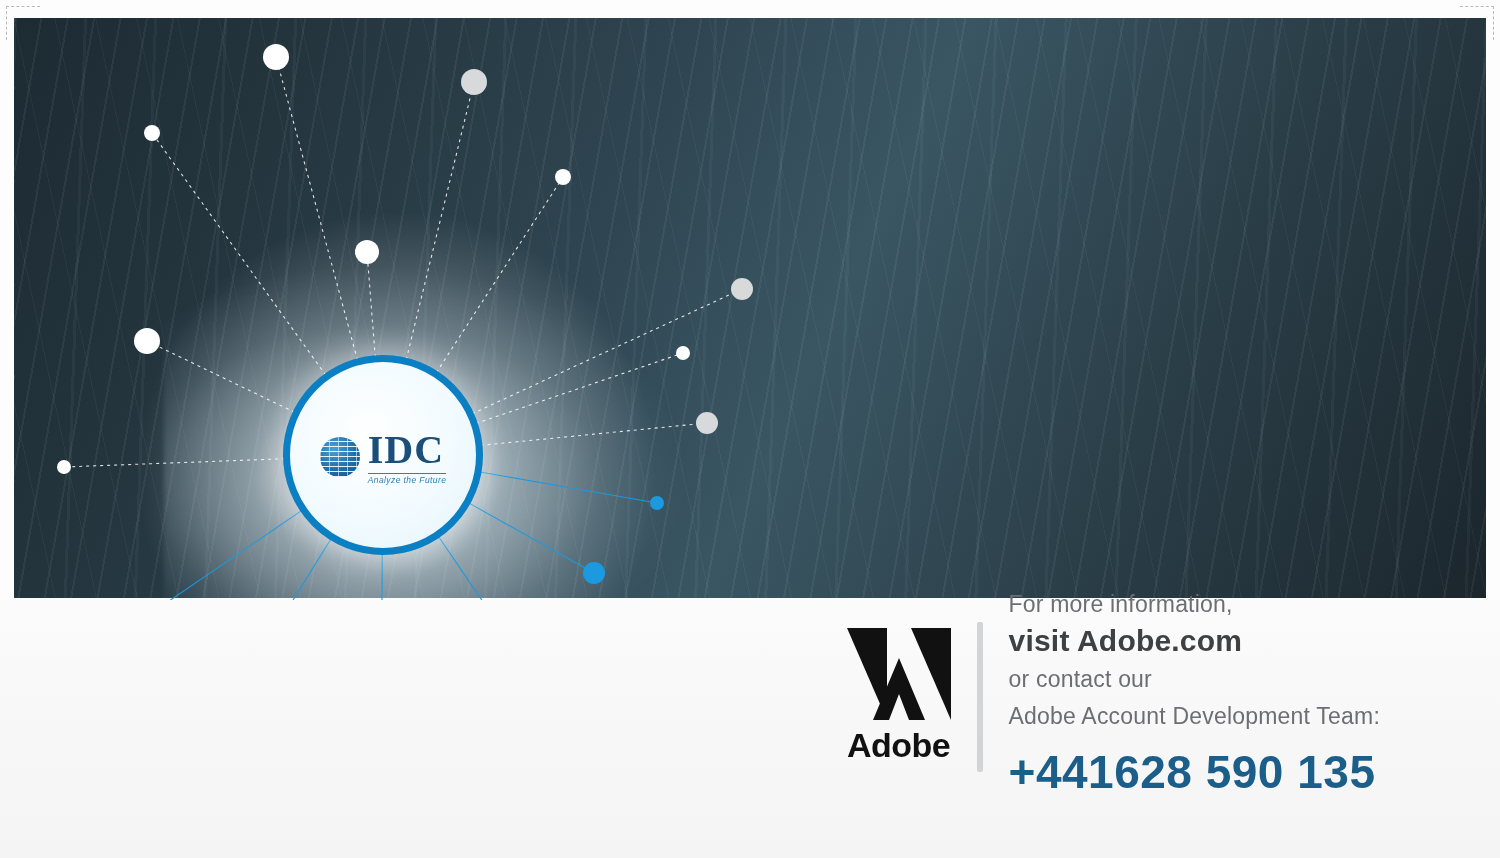IDC Analyze the Future
Adobe A mark
Adobe
For more information, visit Adobe.com or contact our Adobe Account Development Team: +441628 590 135